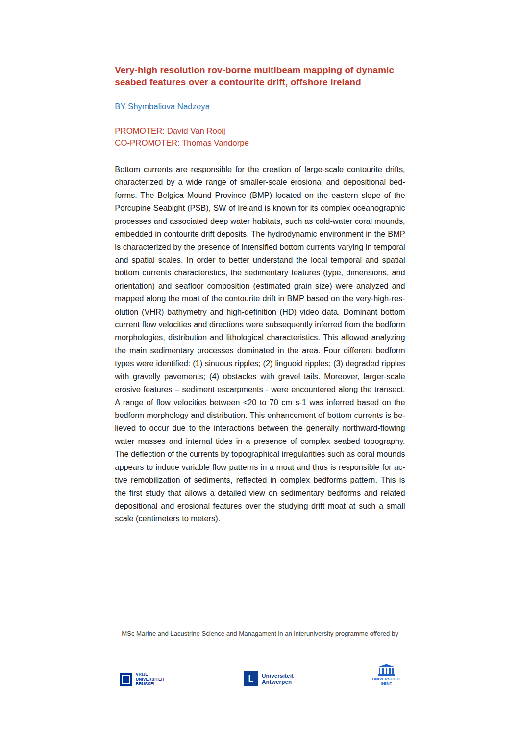Very-high resolution rov-borne multibeam mapping of dynamic seabed features over a contourite drift, offshore Ireland
BY Shymbaliova Nadzeya
PROMOTER: David Van Rooij CO-PROMOTER: Thomas Vandorpe
Bottom currents are responsible for the creation of large-scale contourite drifts, characterized by a wide range of smaller-scale erosional and depositional bedforms. The Belgica Mound Province (BMP) located on the eastern slope of the Porcupine Seabight (PSB), SW of Ireland is known for its complex oceanographic processes and associated deep water habitats, such as cold-water coral mounds, embedded in contourite drift deposits. The hydrodynamic environment in the BMP is characterized by the presence of intensified bottom currents varying in temporal and spatial scales. In order to better understand the local temporal and spatial bottom currents characteristics, the sedimentary features (type, dimensions, and orientation) and seafloor composition (estimated grain size) were analyzed and mapped along the moat of the contourite drift in BMP based on the very-high-resolution (VHR) bathymetry and high-definition (HD) video data. Dominant bottom current flow velocities and directions were subsequently inferred from the bedform morphologies, distribution and lithological characteristics. This allowed analyzing the main sedimentary processes dominated in the area. Four different bedform types were identified: (1) sinuous ripples; (2) linguoid ripples; (3) degraded ripples with gravelly pavements; (4) obstacles with gravel tails. Moreover, larger-scale erosive features – sediment escarpments - were encountered along the transect. A range of flow velocities between <20 to 70 cm s-1 was inferred based on the bedform morphology and distribution. This enhancement of bottom currents is believed to occur due to the interactions between the generally northward-flowing water masses and internal tides in a presence of complex seabed topography. The deflection of the currents by topographical irregularities such as coral mounds appears to induce variable flow patterns in a moat and thus is responsible for active remobilization of sediments, reflected in complex bedforms pattern. This is the first study that allows a detailed view on sedimentary bedforms and related depositional and erosional features over the studying drift moat at such a small scale (centimeters to meters).
MSc Marine and Lacustrine Science and Managament in an interuniversity programme offered by
Vrije
Universiteit
Brussel
L Universiteit
Antwerpen
Universiteit
Gent